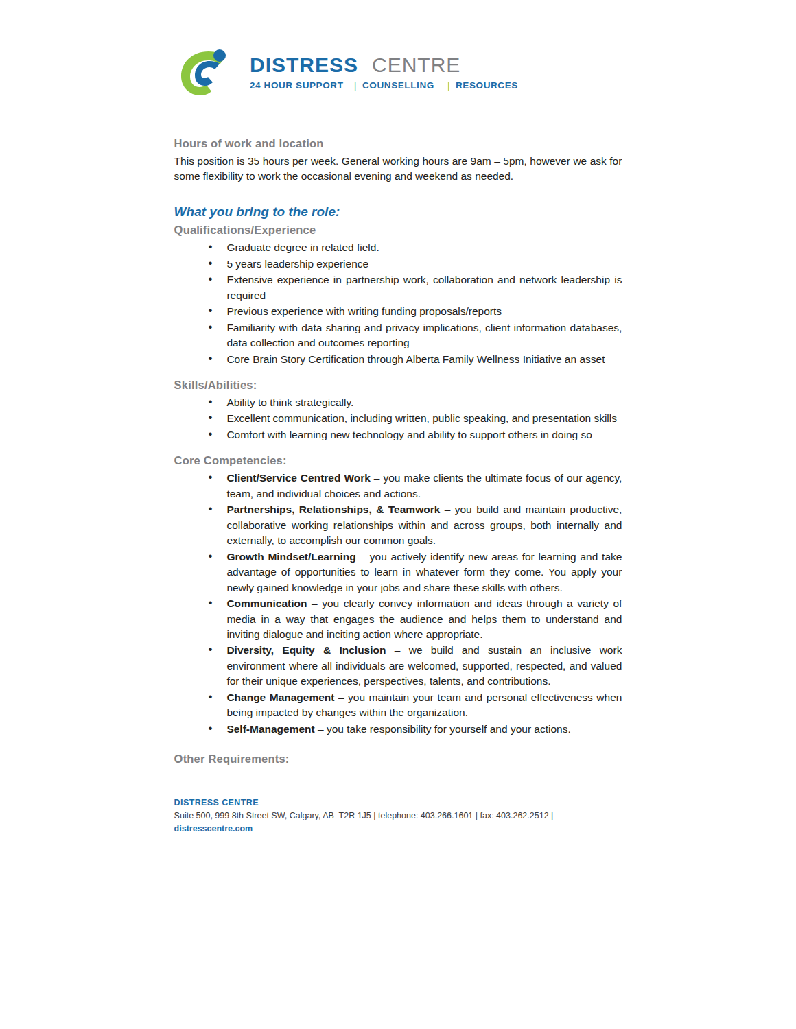DISTRESS CENTRE 24 HOUR SUPPORT | COUNSELLING | RESOURCES
Hours of work and location
This position is 35 hours per week. General working hours are 9am – 5pm, however we ask for some flexibility to work the occasional evening and weekend as needed.
What you bring to the role:
Qualifications/Experience
Graduate degree in related field.
5 years leadership experience
Extensive experience in partnership work, collaboration and network leadership is required
Previous experience with writing funding proposals/reports
Familiarity with data sharing and privacy implications, client information databases, data collection and outcomes reporting
Core Brain Story Certification through Alberta Family Wellness Initiative an asset
Skills/Abilities:
Ability to think strategically.
Excellent communication, including written, public speaking, and presentation skills
Comfort with learning new technology and ability to support others in doing so
Core Competencies:
Client/Service Centred Work – you make clients the ultimate focus of our agency, team, and individual choices and actions.
Partnerships, Relationships, & Teamwork – you build and maintain productive, collaborative working relationships within and across groups, both internally and externally, to accomplish our common goals.
Growth Mindset/Learning – you actively identify new areas for learning and take advantage of opportunities to learn in whatever form they come. You apply your newly gained knowledge in your jobs and share these skills with others.
Communication – you clearly convey information and ideas through a variety of media in a way that engages the audience and helps them to understand and inviting dialogue and inciting action where appropriate.
Diversity, Equity & Inclusion – we build and sustain an inclusive work environment where all individuals are welcomed, supported, respected, and valued for their unique experiences, perspectives, talents, and contributions.
Change Management – you maintain your team and personal effectiveness when being impacted by changes within the organization.
Self-Management – you take responsibility for yourself and your actions.
Other Requirements:
DISTRESS CENTRE
Suite 500, 999 8th Street SW, Calgary, AB T2R 1J5 | telephone: 403.266.1601 | fax: 403.262.2512 | distresscentre.com